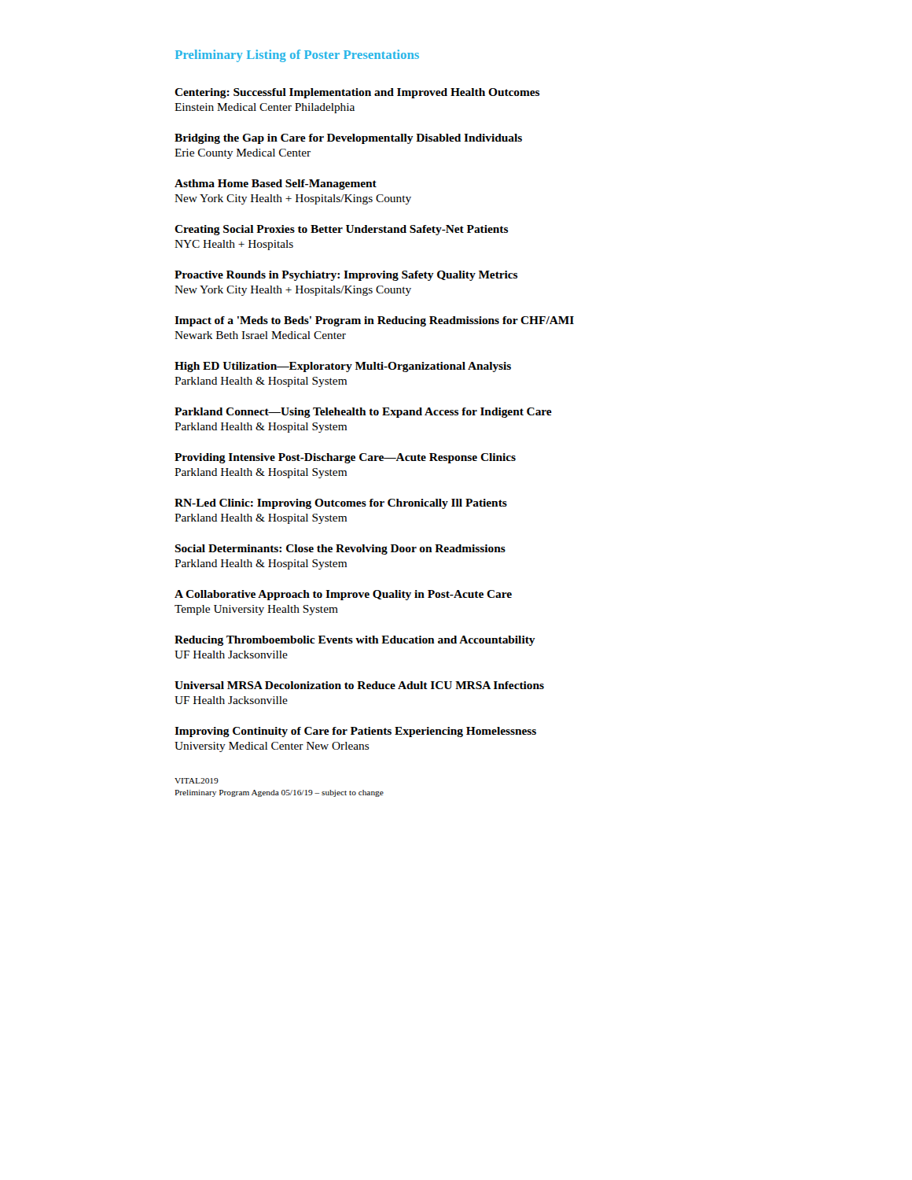Preliminary Listing of Poster Presentations
Centering: Successful Implementation and Improved Health Outcomes
Einstein Medical Center Philadelphia
Bridging the Gap in Care for Developmentally Disabled Individuals
Erie County Medical Center
Asthma Home Based Self-Management
New York City Health + Hospitals/Kings County
Creating Social Proxies to Better Understand Safety-Net Patients
NYC Health + Hospitals
Proactive Rounds in Psychiatry: Improving Safety Quality Metrics
New York City Health + Hospitals/Kings County
Impact of a 'Meds to Beds' Program in Reducing Readmissions for CHF/AMI
Newark Beth Israel Medical Center
High ED Utilization—Exploratory Multi-Organizational Analysis
Parkland Health & Hospital System
Parkland Connect—Using Telehealth to Expand Access for Indigent Care
Parkland Health & Hospital System
Providing Intensive Post-Discharge Care—Acute Response Clinics
Parkland Health & Hospital System
RN-Led Clinic: Improving Outcomes for Chronically Ill Patients
Parkland Health & Hospital System
Social Determinants: Close the Revolving Door on Readmissions
Parkland Health & Hospital System
A Collaborative Approach to Improve Quality in Post-Acute Care
Temple University Health System
Reducing Thromboembolic Events with Education and Accountability
UF Health Jacksonville
Universal MRSA Decolonization to Reduce Adult ICU MRSA Infections
UF Health Jacksonville
Improving Continuity of Care for Patients Experiencing Homelessness
University Medical Center New Orleans
VITAL2019
Preliminary Program Agenda 05/16/19 – subject to change